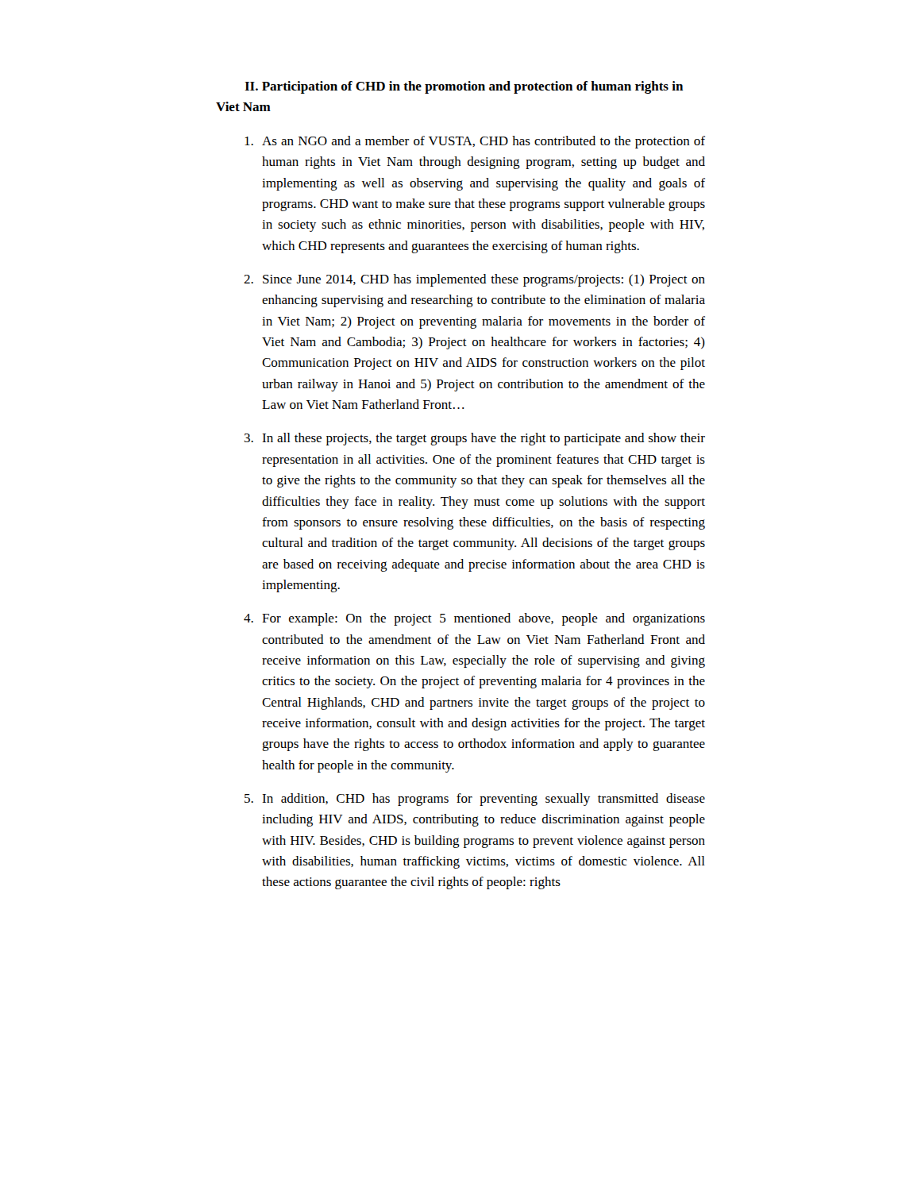II. Participation of CHD in the promotion and protection of human rights in Viet Nam
As an NGO and a member of VUSTA, CHD has contributed to the protection of human rights in Viet Nam through designing program, setting up budget and implementing as well as observing and supervising the quality and goals of programs. CHD want to make sure that these programs support vulnerable groups in society such as ethnic minorities, person with disabilities, people with HIV, which CHD represents and guarantees the exercising of human rights.
Since June 2014, CHD has implemented these programs/projects: (1) Project on enhancing supervising and researching to contribute to the elimination of malaria in Viet Nam; 2) Project on preventing malaria for movements in the border of Viet Nam and Cambodia; 3) Project on healthcare for workers in factories; 4) Communication Project on HIV and AIDS for construction workers on the pilot urban railway in Hanoi and 5) Project on contribution to the amendment of the Law on Viet Nam Fatherland Front…
In all these projects, the target groups have the right to participate and show their representation in all activities. One of the prominent features that CHD target is to give the rights to the community so that they can speak for themselves all the difficulties they face in reality. They must come up solutions with the support from sponsors to ensure resolving these difficulties, on the basis of respecting cultural and tradition of the target community. All decisions of the target groups are based on receiving adequate and precise information about the area CHD is implementing.
For example: On the project 5 mentioned above, people and organizations contributed to the amendment of the Law on Viet Nam Fatherland Front and receive information on this Law, especially the role of supervising and giving critics to the society. On the project of preventing malaria for 4 provinces in the Central Highlands, CHD and partners invite the target groups of the project to receive information, consult with and design activities for the project. The target groups have the rights to access to orthodox information and apply to guarantee health for people in the community.
In addition, CHD has programs for preventing sexually transmitted disease including HIV and AIDS, contributing to reduce discrimination against people with HIV. Besides, CHD is building programs to prevent violence against person with disabilities, human trafficking victims, victims of domestic violence. All these actions guarantee the civil rights of people: rights